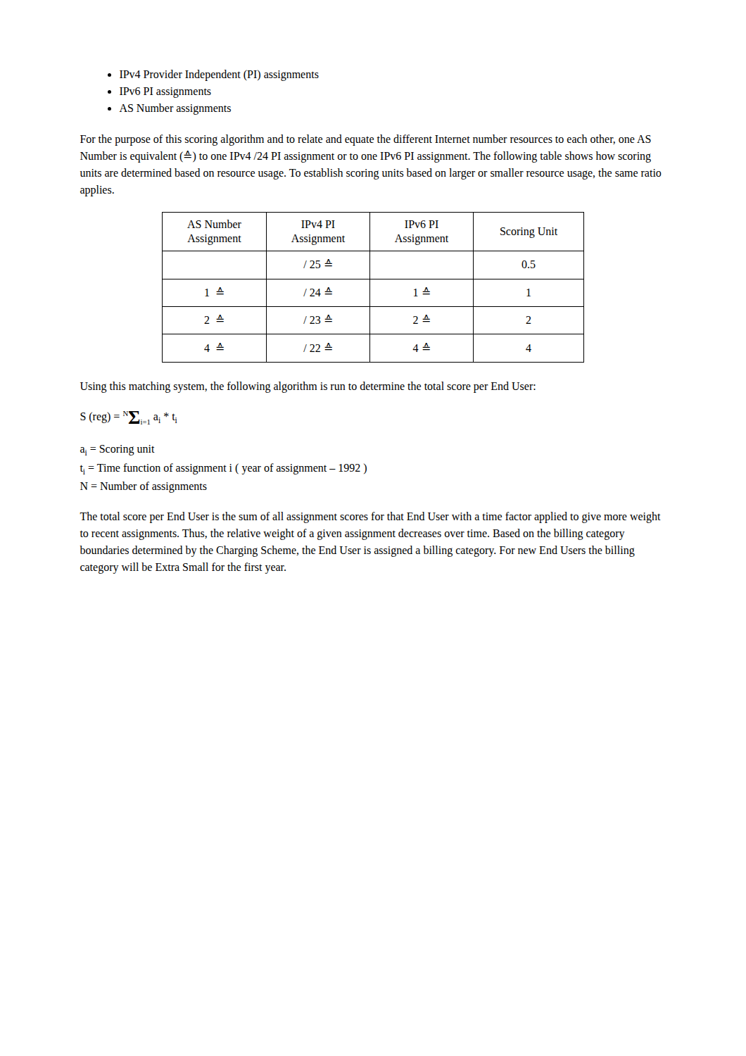IPv4 Provider Independent (PI) assignments
IPv6 PI assignments
AS Number assignments
For the purpose of this scoring algorithm and to relate and equate the different Internet number resources to each other, one AS Number is equivalent (≙) to one IPv4 /24 PI assignment or to one IPv6 PI assignment. The following table shows how scoring units are determined based on resource usage. To establish scoring units based on larger or smaller resource usage, the same ratio applies.
| AS Number Assignment | IPv4 PI Assignment | IPv6 PI Assignment | Scoring Unit |
| --- | --- | --- | --- |
| | / 25 ≙ | | 0.5 |
| 1 ≙ | / 24 ≙ | 1 ≙ | 1 |
| 2 ≙ | / 23 ≙ | 2 ≙ | 2 |
| 4 ≙ | / 22 ≙ | 4 ≙ | 4 |
Using this matching system, the following algorithm is run to determine the total score per End User:
S (reg) = N
Σ
i=1 ai * ti
ai = Scoring unit
ti = Time function of assignment i ( year of assignment – 1992 )
N = Number of assignments
The total score per End User is the sum of all assignment scores for that End User with a time factor applied to give more weight to recent assignments. Thus, the relative weight of a given assignment decreases over time. Based on the billing category boundaries determined by the Charging Scheme, the End User is assigned a billing category. For new End Users the billing category will be Extra Small for the first year.